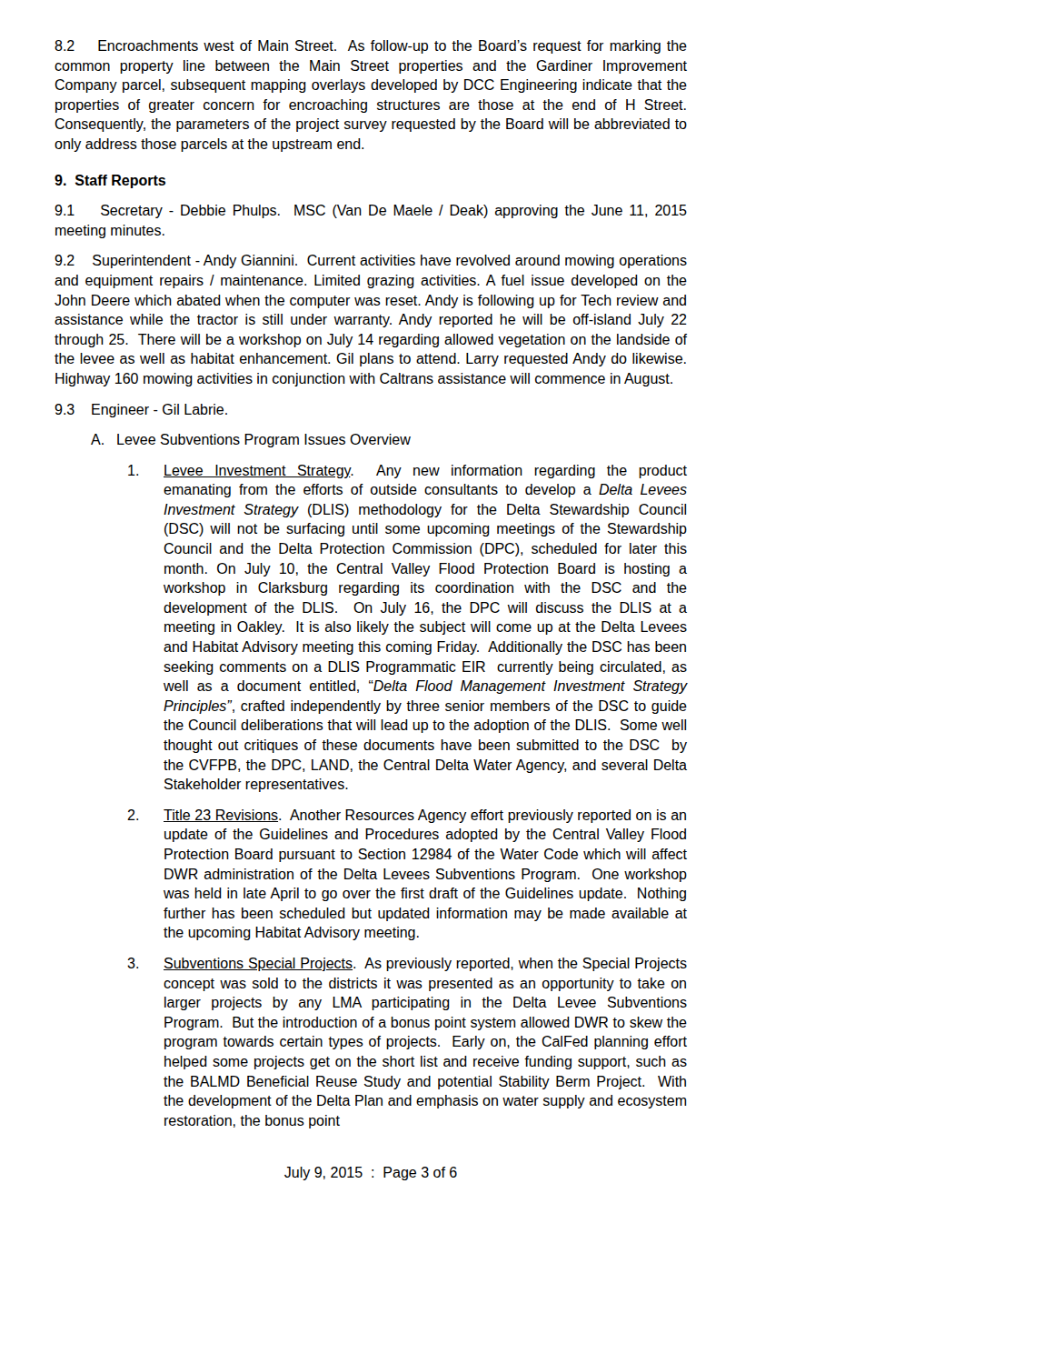8.2 Encroachments west of Main Street. As follow-up to the Board’s request for marking the common property line between the Main Street properties and the Gardiner Improvement Company parcel, subsequent mapping overlays developed by DCC Engineering indicate that the properties of greater concern for encroaching structures are those at the end of H Street. Consequently, the parameters of the project survey requested by the Board will be abbreviated to only address those parcels at the upstream end.
9. Staff Reports
9.1 Secretary - Debbie Phulps. MSC (Van De Maele / Deak) approving the June 11, 2015 meeting minutes.
9.2 Superintendent - Andy Giannini. Current activities have revolved around mowing operations and equipment repairs / maintenance. Limited grazing activities. A fuel issue developed on the John Deere which abated when the computer was reset. Andy is following up for Tech review and assistance while the tractor is still under warranty. Andy reported he will be off-island July 22 through 25. There will be a workshop on July 14 regarding allowed vegetation on the landside of the levee as well as habitat enhancement. Gil plans to attend. Larry requested Andy do likewise. Highway 160 mowing activities in conjunction with Caltrans assistance will commence in August.
9.3 Engineer - Gil Labrie.
A. Levee Subventions Program Issues Overview
1. Levee Investment Strategy. Any new information regarding the product emanating from the efforts of outside consultants to develop a Delta Levees Investment Strategy (DLIS) methodology for the Delta Stewardship Council (DSC) will not be surfacing until some upcoming meetings of the Stewardship Council and the Delta Protection Commission (DPC), scheduled for later this month. On July 10, the Central Valley Flood Protection Board is hosting a workshop in Clarksburg regarding its coordination with the DSC and the development of the DLIS. On July 16, the DPC will discuss the DLIS at a meeting in Oakley. It is also likely the subject will come up at the Delta Levees and Habitat Advisory meeting this coming Friday. Additionally the DSC has been seeking comments on a DLIS Programmatic EIR currently being circulated, as well as a document entitled, “Delta Flood Management Investment Strategy Principles”, crafted independently by three senior members of the DSC to guide the Council deliberations that will lead up to the adoption of the DLIS. Some well thought out critiques of these documents have been submitted to the DSC by the CVFPB, the DPC, LAND, the Central Delta Water Agency, and several Delta Stakeholder representatives.
2. Title 23 Revisions. Another Resources Agency effort previously reported on is an update of the Guidelines and Procedures adopted by the Central Valley Flood Protection Board pursuant to Section 12984 of the Water Code which will affect DWR administration of the Delta Levees Subventions Program. One workshop was held in late April to go over the first draft of the Guidelines update. Nothing further has been scheduled but updated information may be made available at the upcoming Habitat Advisory meeting.
3. Subventions Special Projects. As previously reported, when the Special Projects concept was sold to the districts it was presented as an opportunity to take on larger projects by any LMA participating in the Delta Levee Subventions Program. But the introduction of a bonus point system allowed DWR to skew the program towards certain types of projects. Early on, the CalFed planning effort helped some projects get on the short list and receive funding support, such as the BALMD Beneficial Reuse Study and potential Stability Berm Project. With the development of the Delta Plan and emphasis on water supply and ecosystem restoration, the bonus point
July 9, 2015 : Page 3 of 6